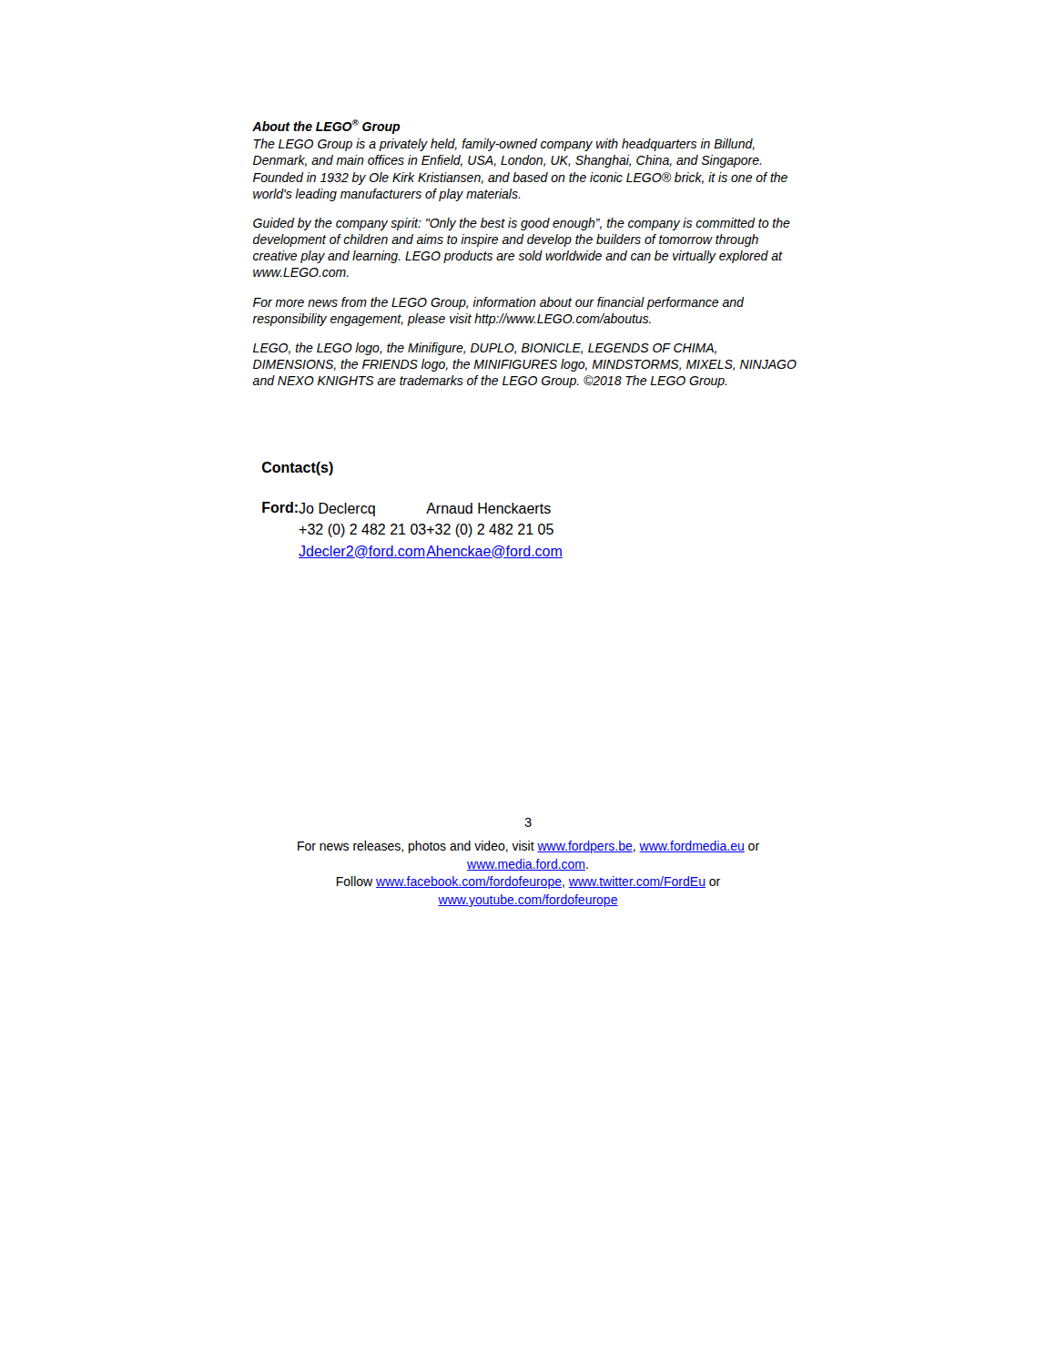About the LEGO® Group
The LEGO Group is a privately held, family-owned company with headquarters in Billund, Denmark, and main offices in Enfield, USA, London, UK, Shanghai, China, and Singapore. Founded in 1932 by Ole Kirk Kristiansen, and based on the iconic LEGO® brick, it is one of the world's leading manufacturers of play materials.
Guided by the company spirit: "Only the best is good enough”, the company is committed to the development of children and aims to inspire and develop the builders of tomorrow through creative play and learning. LEGO products are sold worldwide and can be virtually explored at www.LEGO.com.
For more news from the LEGO Group, information about our financial performance and responsibility engagement, please visit http://www.LEGO.com/aboutus.
LEGO, the LEGO logo, the Minifigure, DUPLO, BIONICLE, LEGENDS OF CHIMA, DIMENSIONS, the FRIENDS logo, the MINIFIGURES logo, MINDSTORMS, MIXELS, NINJAGO and NEXO KNIGHTS are trademarks of the LEGO Group. ©2018 The LEGO Group.
Contact(s)
| Ford: | Jo Declercq +32 (0) 2 482 21 03 Jdecler2@ford.com | Arnaud Henckaerts +32 (0) 2 482 21 05 Ahenckae@ford.com |
3
For news releases, photos and video, visit www.fordpers.be, www.fordmedia.eu or www.media.ford.com.
Follow www.facebook.com/fordofeurope, www.twitter.com/FordEu or www.youtube.com/fordofeurope